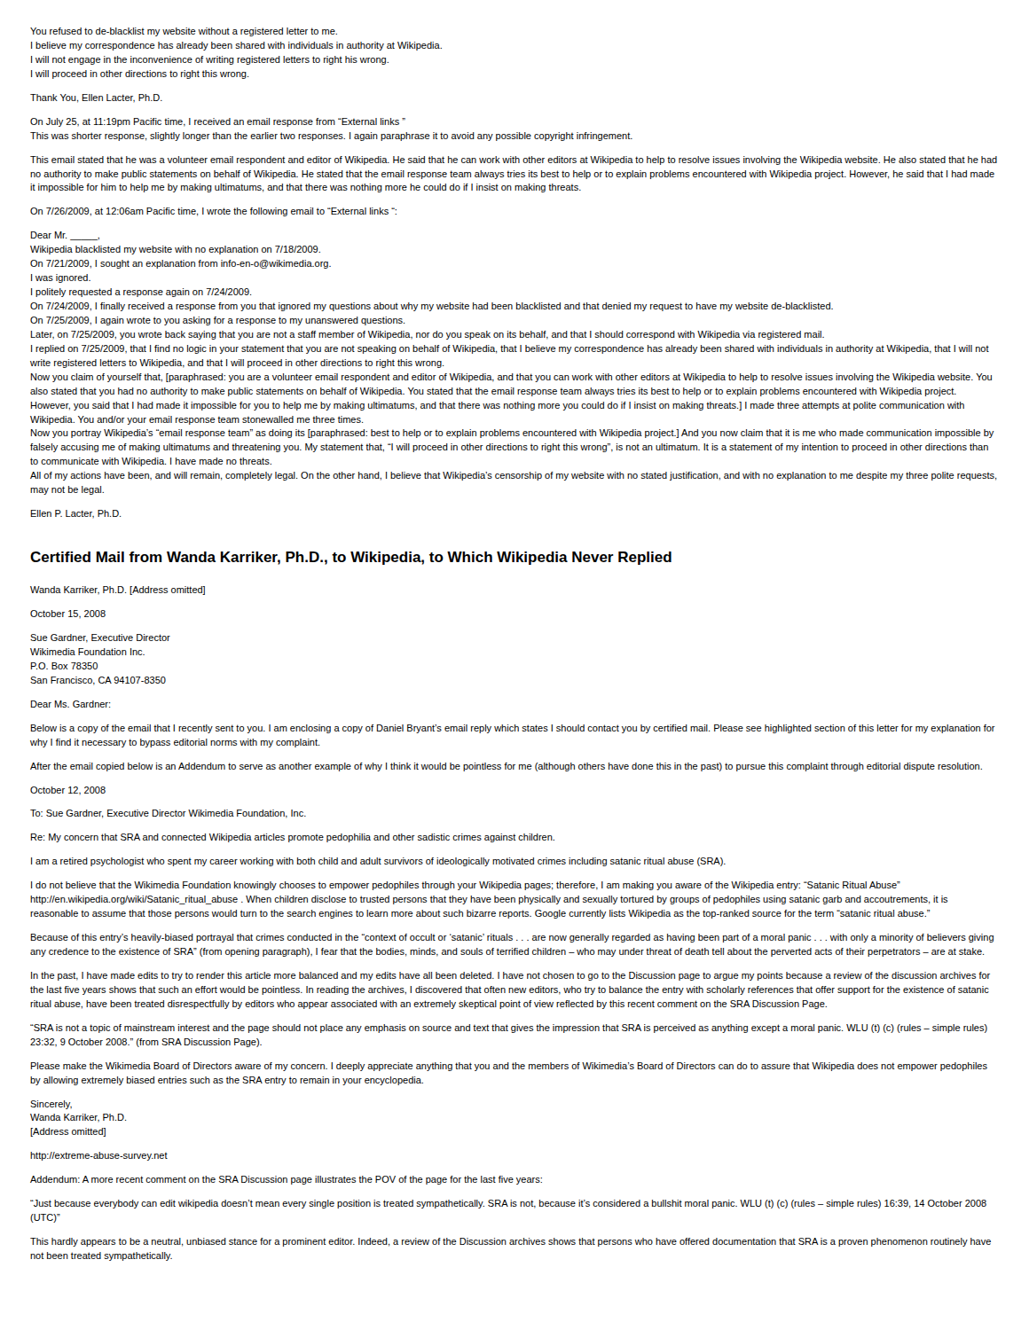You refused to de-blacklist my website without a registered letter to me.
I believe my correspondence has already been shared with individuals in authority at Wikipedia.
I will not engage in the inconvenience of writing registered letters to right his wrong.
I will proceed in other directions to right this wrong.
Thank You, Ellen Lacter, Ph.D.
On July 25, at 11:19pm Pacific time, I received an email response from “External links ”
This was shorter response, slightly longer than the earlier two responses. I again paraphrase it to avoid any possible copyright infringement.
This email stated that he was a volunteer email respondent and editor of Wikipedia. He said that he can work with other editors at Wikipedia to help to resolve issues involving the Wikipedia website. He also stated that he had no authority to make public statements on behalf of Wikipedia. He stated that the email response team always tries its best to help or to explain problems encountered with Wikipedia project. However, he said that I had made it impossible for him to help me by making ultimatums, and that there was nothing more he could do if I insist on making threats.
On 7/26/2009, at 12:06am Pacific time, I wrote the following email to “External links “:
Dear Mr. _____,
Wikipedia blacklisted my website with no explanation on 7/18/2009.
On 7/21/2009, I sought an explanation from info-en-o@wikimedia.org.
I was ignored.
I politely requested a response again on 7/24/2009.
On 7/24/2009, I finally received a response from you that ignored my questions about why my website had been blacklisted and that denied my request to have my website de-blacklisted.
On 7/25/2009, I again wrote to you asking for a response to my unanswered questions.
Later, on 7/25/2009, you wrote back saying that you are not a staff member of Wikipedia, nor do you speak on its behalf, and that I should correspond with Wikipedia via registered mail.
I replied on 7/25/2009, that I find no logic in your statement that you are not speaking on behalf of Wikipedia, that I believe my correspondence has already been shared with individuals in authority at Wikipedia, that I will not write registered letters to Wikipedia, and that I will proceed in other directions to right this wrong.
Now you claim of yourself that, [paraphrased: you are a volunteer email respondent and editor of Wikipedia, and that you can work with other editors at Wikipedia to help to resolve issues involving the Wikipedia website. You also stated that you had no authority to make public statements on behalf of Wikipedia. You stated that the email response team always tries its best to help or to explain problems encountered with Wikipedia project. However, you said that I had made it impossible for you to help me by making ultimatums, and that there was nothing more you could do if I insist on making threats.] I made three attempts at polite communication with Wikipedia. You and/or your email response team stonewalled me three times.
Now you portray Wikipedia’s “email response team” as doing its [paraphrased: best to help or to explain problems encountered with Wikipedia project.] And you now claim that it is me who made communication impossible by falsely accusing me of making ultimatums and threatening you. My statement that, “I will proceed in other directions to right this wrong”, is not an ultimatum. It is a statement of my intention to proceed in other directions than to communicate with Wikipedia. I have made no threats.
All of my actions have been, and will remain, completely legal. On the other hand, I believe that Wikipedia’s censorship of my website with no stated justification, and with no explanation to me despite my three polite requests, may not be legal.
Ellen P. Lacter, Ph.D.
Certified Mail from Wanda Karriker, Ph.D., to Wikipedia, to Which Wikipedia Never Replied
Wanda Karriker, Ph.D. [Address omitted]
October 15, 2008
Sue Gardner, Executive Director
Wikimedia Foundation Inc.
P.O. Box 78350
San Francisco, CA 94107-8350
Dear Ms. Gardner:
Below is a copy of the email that I recently sent to you. I am enclosing a copy of Daniel Bryant’s email reply which states I should contact you by certified mail. Please see highlighted section of this letter for my explanation for why I find it necessary to bypass editorial norms with my complaint.
After the email copied below is an Addendum to serve as another example of why I think it would be pointless for me (although others have done this in the past) to pursue this complaint through editorial dispute resolution.
October 12, 2008
To: Sue Gardner, Executive Director Wikimedia Foundation, Inc.
Re: My concern that SRA and connected Wikipedia articles promote pedophilia and other sadistic crimes against children.
I am a retired psychologist who spent my career working with both child and adult survivors of ideologically motivated crimes including satanic ritual abuse (SRA).
I do not believe that the Wikimedia Foundation knowingly chooses to empower pedophiles through your Wikipedia pages; therefore, I am making you aware of the Wikipedia entry: “Satanic Ritual Abuse” http://en.wikipedia.org/wiki/Satanic_ritual_abuse . When children disclose to trusted persons that they have been physically and sexually tortured by groups of pedophiles using satanic garb and accoutrements, it is reasonable to assume that those persons would turn to the search engines to learn more about such bizarre reports. Google currently lists Wikipedia as the top-ranked source for the term “satanic ritual abuse.”
Because of this entry’s heavily-biased portrayal that crimes conducted in the “context of occult or ‘satanic’ rituals . . . are now generally regarded as having been part of a moral panic . . . with only a minority of believers giving any credence to the existence of SRA” (from opening paragraph), I fear that the bodies, minds, and souls of terrified children – who may under threat of death tell about the perverted acts of their perpetrators – are at stake.
In the past, I have made edits to try to render this article more balanced and my edits have all been deleted. I have not chosen to go to the Discussion page to argue my points because a review of the discussion archives for the last five years shows that such an effort would be pointless. In reading the archives, I discovered that often new editors, who try to balance the entry with scholarly references that offer support for the existence of satanic ritual abuse, have been treated disrespectfully by editors who appear associated with an extremely skeptical point of view reflected by this recent comment on the SRA Discussion Page.
“SRA is not a topic of mainstream interest and the page should not place any emphasis on source and text that gives the impression that SRA is perceived as anything except a moral panic. WLU (t) (c) (rules – simple rules) 23:32, 9 October 2008.” (from SRA Discussion Page).
Please make the Wikimedia Board of Directors aware of my concern. I deeply appreciate anything that you and the members of Wikimedia’s Board of Directors can do to assure that Wikipedia does not empower pedophiles by allowing extremely biased entries such as the SRA entry to remain in your encyclopedia.
Sincerely,
Wanda Karriker, Ph.D.
[Address omitted]
http://extreme-abuse-survey.net
Addendum: A more recent comment on the SRA Discussion page illustrates the POV of the page for the last five years:
“Just because everybody can edit wikipedia doesn’t mean every single position is treated sympathetically. SRA is not, because it’s considered a bullshit moral panic. WLU (t) (c) (rules – simple rules) 16:39, 14 October 2008 (UTC)”
This hardly appears to be a neutral, unbiased stance for a prominent editor. Indeed, a review of the Discussion archives shows that persons who have offered documentation that SRA is a proven phenomenon routinely have not been treated sympathetically.